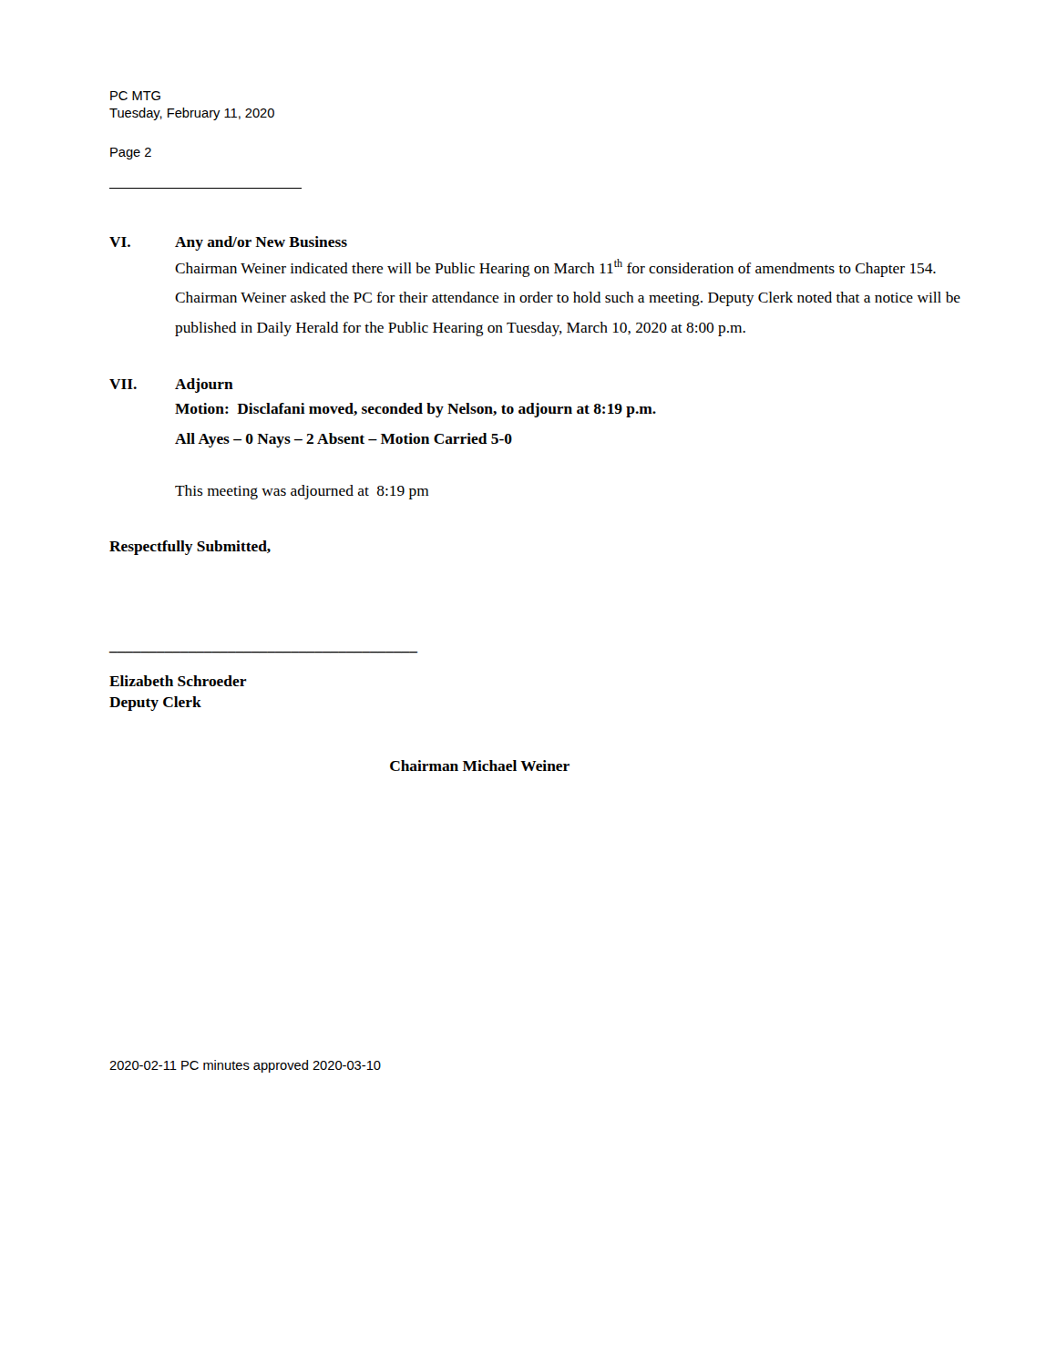PC MTG
Tuesday, February 11, 2020
Page 2
VI. Any and/or New Business
Chairman Weiner indicated there will be Public Hearing on March 11th for consideration of amendments to Chapter 154. Chairman Weiner asked the PC for their attendance in order to hold such a meeting. Deputy Clerk noted that a notice will be published in Daily Herald for the Public Hearing on Tuesday, March 10, 2020 at 8:00 p.m.
VII. Adjourn
Motion: Disclafani moved, seconded by Nelson, to adjourn at 8:19 p.m.
All Ayes – 0 Nays – 2 Absent – Motion Carried 5-0
This meeting was adjourned at 8:19 pm
Respectfully Submitted,
_______________________________________
Elizabeth Schroeder
Deputy Clerk
Chairman Michael Weiner
2020-02-11 PC minutes approved 2020-03-10